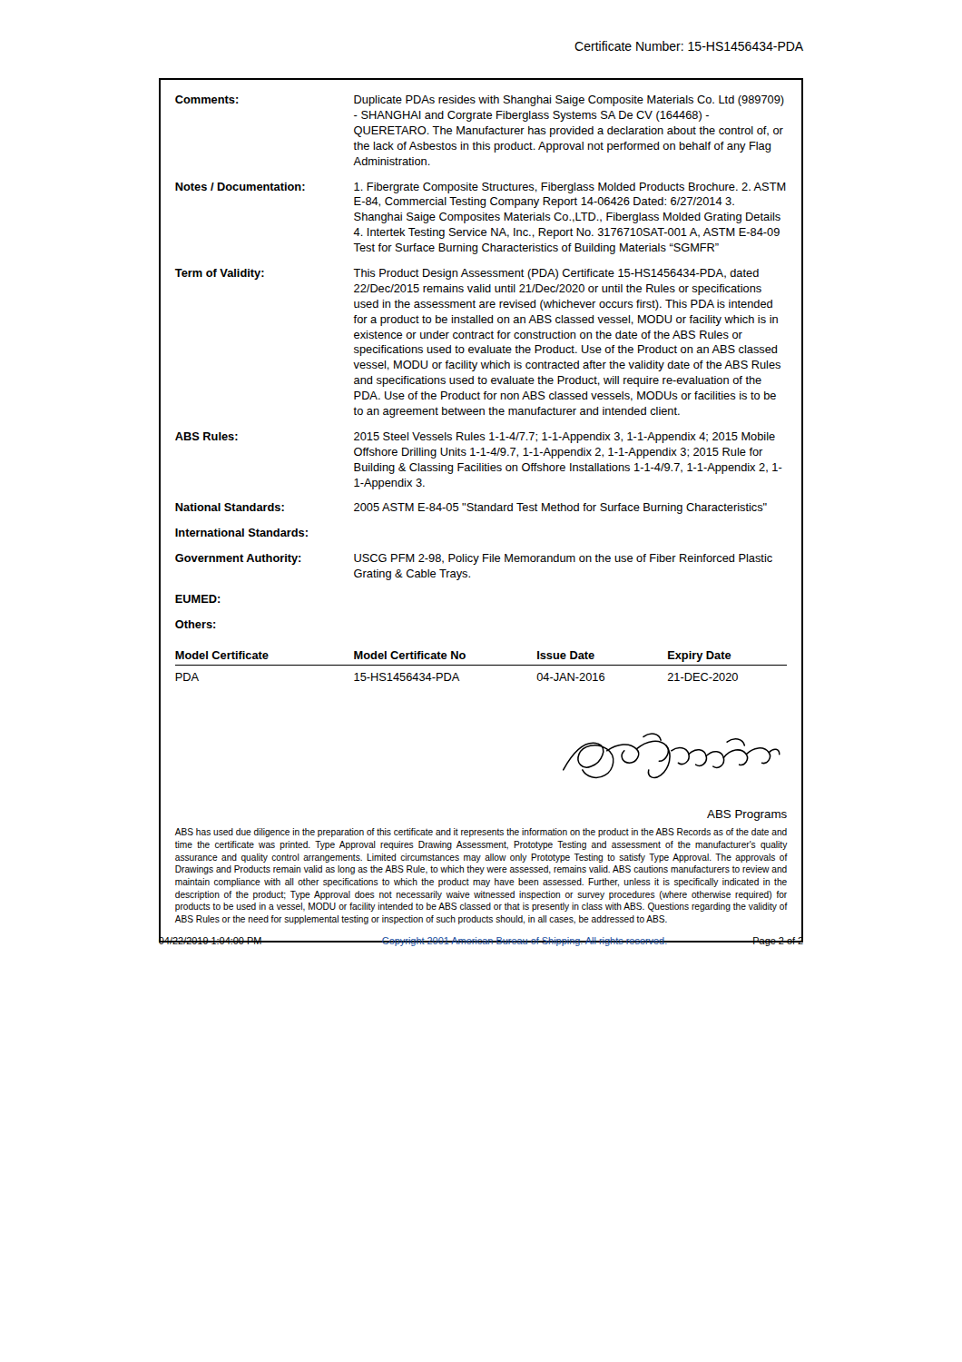Certificate Number: 15-HS1456434-PDA
| Comments: | Duplicate PDAs resides with Shanghai Saige Composite Materials Co. Ltd (989709) - SHANGHAI and Corgrate Fiberglass Systems SA De CV (164468) - QUERETARO. The Manufacturer has provided a declaration about the control of, or the lack of Asbestos in this product. Approval not performed on behalf of any Flag Administration. |
| Notes / Documentation: | 1. Fibergrate Composite Structures, Fiberglass Molded Products Brochure. 2. ASTM E-84, Commercial Testing Company Report 14-06426 Dated: 6/27/2014 3. Shanghai Saige Composites Materials Co.,LTD., Fiberglass Molded Grating Details 4. Intertek Testing Service NA, Inc., Report No. 3176710SAT-001 A, ASTM E-84-09 Test for Surface Burning Characteristics of Building Materials “SGMFR” |
| Term of Validity: | This Product Design Assessment (PDA) Certificate 15-HS1456434-PDA, dated 22/Dec/2015 remains valid until 21/Dec/2020 or until the Rules or specifications used in the assessment are revised (whichever occurs first). This PDA is intended for a product to be installed on an ABS classed vessel, MODU or facility which is in existence or under contract for construction on the date of the ABS Rules or specifications used to evaluate the Product. Use of the Product on an ABS classed vessel, MODU or facility which is contracted after the validity date of the ABS Rules and specifications used to evaluate the Product, will require re-evaluation of the PDA. Use of the Product for non ABS classed vessels, MODUs or facilities is to be to an agreement between the manufacturer and intended client. |
| ABS Rules: | 2015 Steel Vessels Rules 1-1-4/7.7; 1-1-Appendix 3, 1-1-Appendix 4; 2015 Mobile Offshore Drilling Units 1-1-4/9.7, 1-1-Appendix 2, 1-1-Appendix 3; 2015 Rule for Building & Classing Facilities on Offshore Installations 1-1-4/9.7, 1-1-Appendix 2, 1-1-Appendix 3. |
| National Standards: | 2005 ASTM E-84-05 "Standard Test Method for Surface Burning Characteristics" |
| International Standards: | |
| Government Authority: | USCG PFM 2-98, Policy File Memorandum on the use of Fiber Reinforced Plastic Grating & Cable Trays. |
| EUMED: | |
| Others: | |
| Model Certificate | Model Certificate No | Issue Date | Expiry Date |
| --- | --- | --- | --- |
| PDA | 15-HS1456434-PDA | 04-JAN-2016 | 21-DEC-2020 |
ABS Programs
ABS has used due diligence in the preparation of this certificate and it represents the information on the product in the ABS Records as of the date and time the certificate was printed. Type Approval requires Drawing Assessment, Prototype Testing and assessment of the manufacturer's quality assurance and quality control arrangements. Limited circumstances may allow only Prototype Testing to satisfy Type Approval. The approvals of Drawings and Products remain valid as long as the ABS Rule, to which they were assessed, remains valid. ABS cautions manufacturers to review and maintain compliance with all other specifications to which the product may have been assessed. Further, unless it is specifically indicated in the description of the product; Type Approval does not necessarily waive witnessed inspection or survey procedures (where otherwise required) for products to be used in a vessel, MODU or facility intended to be ABS classed or that is presently in class with ABS. Questions regarding the validity of ABS Rules or the need for supplemental testing or inspection of such products should, in all cases, be addressed to ABS.
04/22/2019 1:04:00 PM
Copyright 2001 American Bureau of Shipping. All rights reserved.
Page 2 of 2